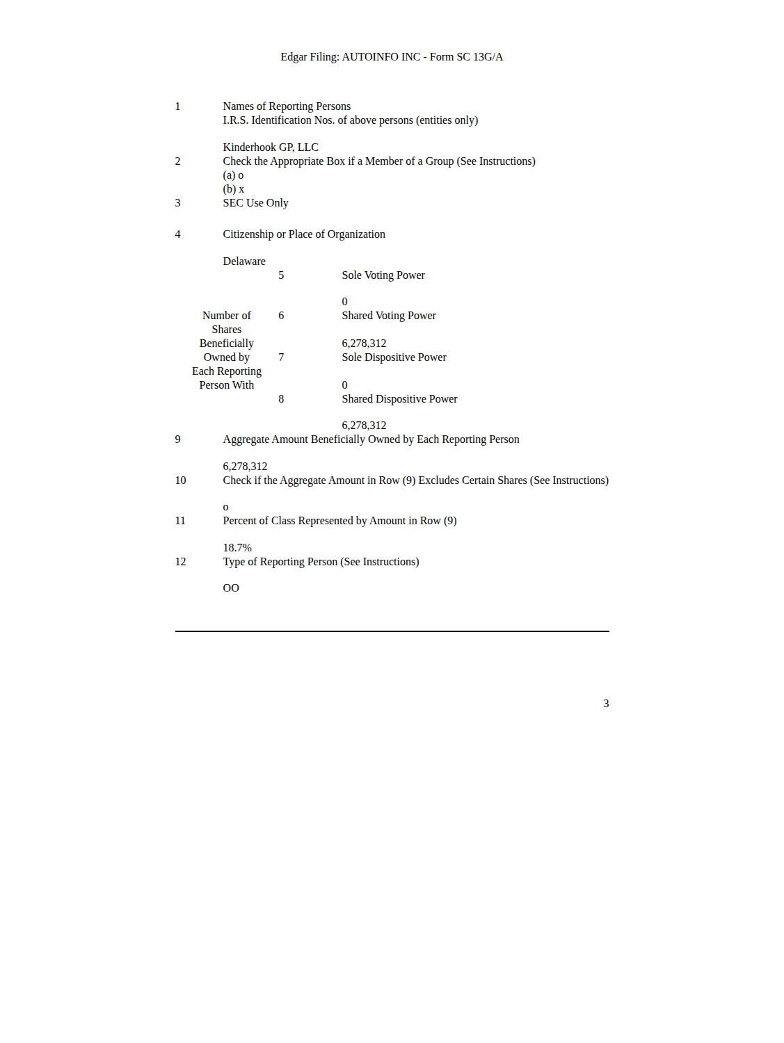Edgar Filing: AUTOINFO INC - Form SC 13G/A
| 1 | Names of Reporting Persons I.R.S. Identification Nos. of above persons (entities only) Kinderhook GP, LLC |
| 2 | Check the Appropriate Box if a Member of a Group (See Instructions) (a) o (b) x |
| 3 | SEC Use Only |
| 4 | Citizenship or Place of Organization Delaware |
| | 5 | Sole Voting Power |
| | | 0 |
| Number of Shares | 6 | Shared Voting Power |
| Beneficially | | 6,278,312 |
| Owned by Each Reporting | 7 | Sole Dispositive Power |
| Person With | | 0 |
| | 8 | Shared Dispositive Power |
| | | 6,278,312 |
| 9 | Aggregate Amount Beneficially Owned by Each Reporting Person 6,278,312 |
| 10 | Check if the Aggregate Amount in Row (9) Excludes Certain Shares (See Instructions) o |
| 11 | Percent of Class Represented by Amount in Row (9) 18.7% |
| 12 | Type of Reporting Person (See Instructions) OO |
3